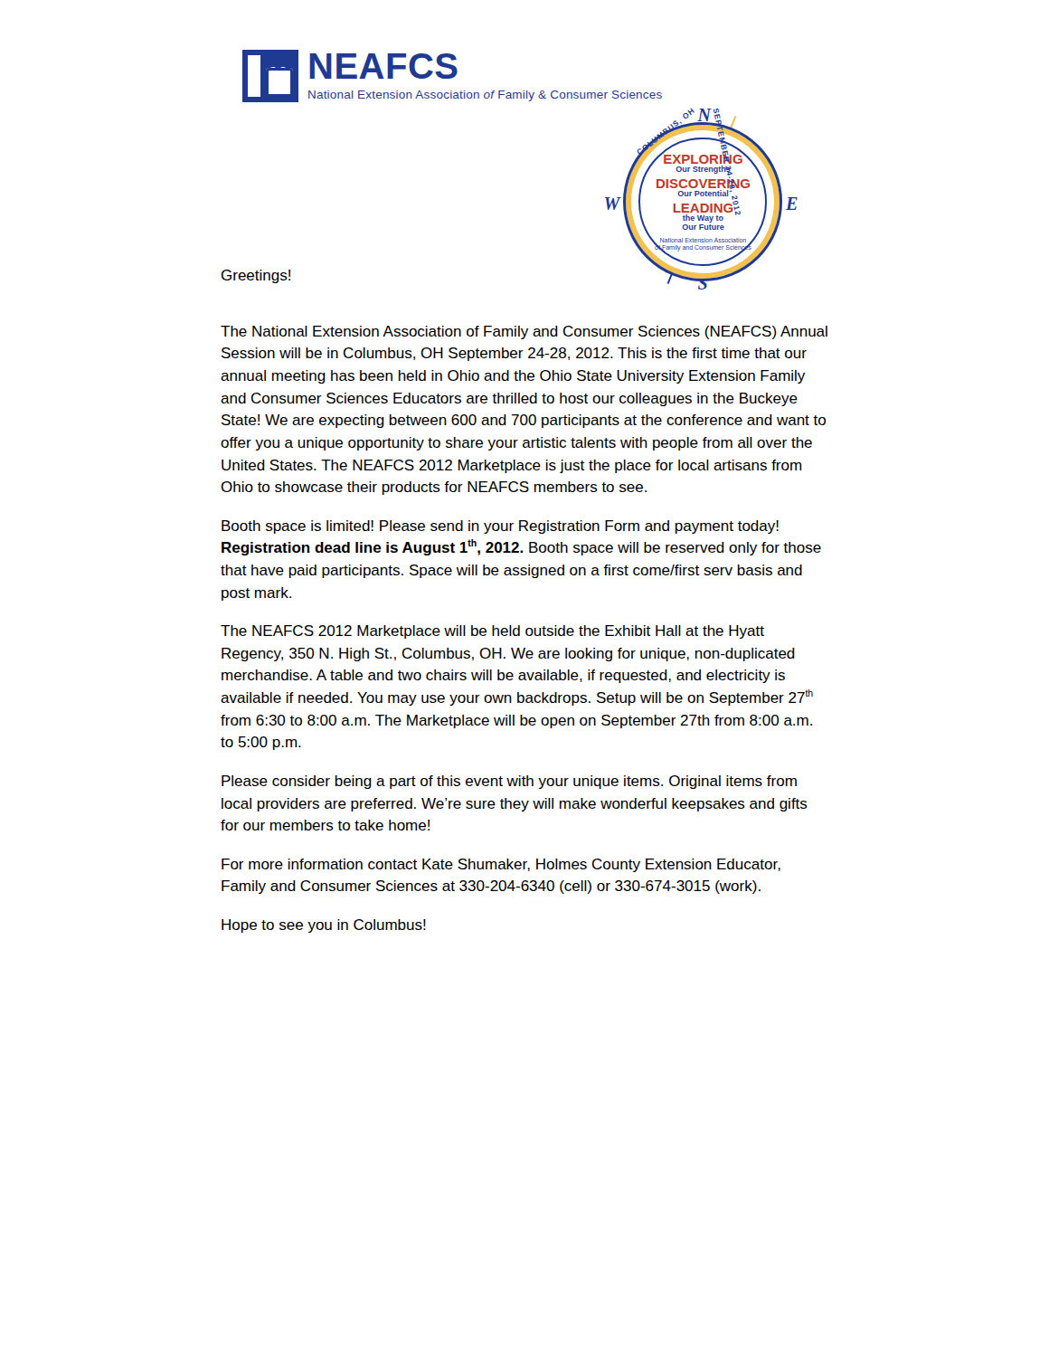NEAFCS
National Extension Association of Family & Consumer Sciences
N
S
W
E
EXPLORING
Our Strengths
DISCOVERING
Our Potential
LEADING
the Way to
Our Future
National Extension Association
of Family and Consumer Sciences
COLUMBUS, OH
SEPTEMBER 24-28, 2012
Greetings!
The National Extension Association of Family and Consumer Sciences (NEAFCS) Annual Session will be in Columbus, OH September 24-28, 2012. This is the first time that our annual meeting has been held in Ohio and the Ohio State University Extension Family and Consumer Sciences Educators are thrilled to host our colleagues in the Buckeye State! We are expecting between 600 and 700 participants at the conference and want to offer you a unique opportunity to share your artistic talents with people from all over the United States. The NEAFCS 2012 Marketplace is just the place for local artisans from Ohio to showcase their products for NEAFCS members to see.
Booth space is limited! Please send in your Registration Form and payment today! Registration dead line is August 1th, 2012. Booth space will be reserved only for those that have paid participants. Space will be assigned on a first come/first serv basis and post mark.
The NEAFCS 2012 Marketplace will be held outside the Exhibit Hall at the Hyatt Regency, 350 N. High St., Columbus, OH. We are looking for unique, non-duplicated merchandise. A table and two chairs will be available, if requested, and electricity is available if needed. You may use your own backdrops. Setup will be on September 27th from 6:30 to 8:00 a.m. The Marketplace will be open on September 27th from 8:00 a.m. to 5:00 p.m.
Please consider being a part of this event with your unique items. Original items from local providers are preferred. We’re sure they will make wonderful keepsakes and gifts for our members to take home!
For more information contact Kate Shumaker, Holmes County Extension Educator, Family and Consumer Sciences at 330-204-6340 (cell) or 330-674-3015 (work).
Hope to see you in Columbus!